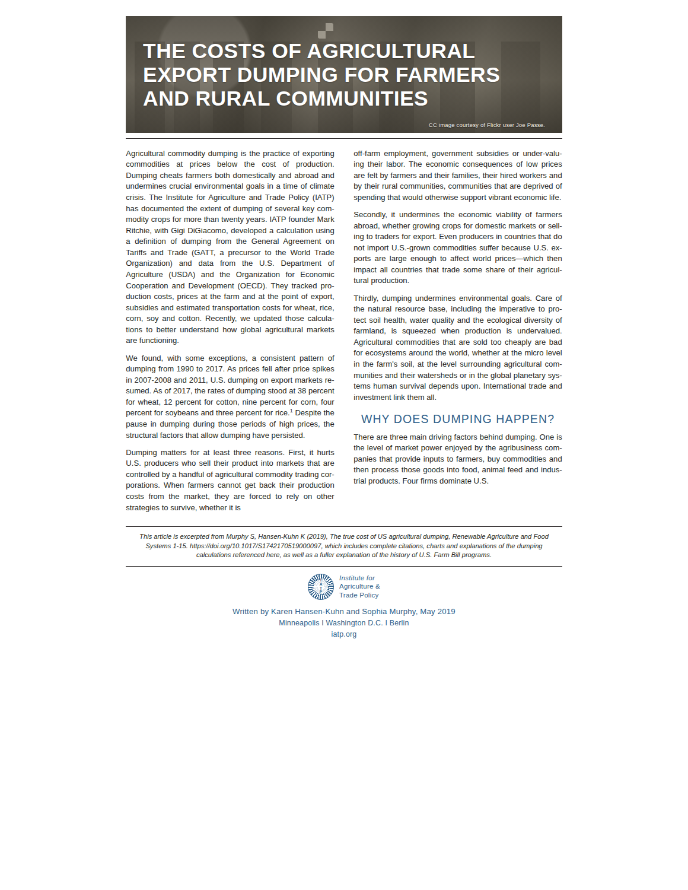The Costs of Agricultural Export Dumping for Farmers and Rural Communities
CC image courtesy of Flickr user Joe Passe.
Agricultural commodity dumping is the practice of exporting commodities at prices below the cost of production. Dumping cheats farmers both domestically and abroad and undermines crucial environmental goals in a time of climate crisis. The Institute for Agriculture and Trade Policy (IATP) has documented the extent of dumping of several key commodity crops for more than twenty years. IATP founder Mark Ritchie, with Gigi DiGiacomo, developed a calculation using a definition of dumping from the General Agreement on Tariffs and Trade (GATT, a precursor to the World Trade Organization) and data from the U.S. Department of Agriculture (USDA) and the Organization for Economic Cooperation and Development (OECD). They tracked production costs, prices at the farm and at the point of export, subsidies and estimated transportation costs for wheat, rice, corn, soy and cotton. Recently, we updated those calculations to better understand how global agricultural markets are functioning.
We found, with some exceptions, a consistent pattern of dumping from 1990 to 2017. As prices fell after price spikes in 2007-2008 and 2011, U.S. dumping on export markets resumed. As of 2017, the rates of dumping stood at 38 percent for wheat, 12 percent for cotton, nine percent for corn, four percent for soybeans and three percent for rice.1 Despite the pause in dumping during those periods of high prices, the structural factors that allow dumping have persisted.
Dumping matters for at least three reasons. First, it hurts U.S. producers who sell their product into markets that are controlled by a handful of agricultural commodity trading corporations. When farmers cannot get back their production costs from the market, they are forced to rely on other strategies to survive, whether it is
off-farm employment, government subsidies or under-valuing their labor. The economic consequences of low prices are felt by farmers and their families, their hired workers and by their rural communities, communities that are deprived of spending that would otherwise support vibrant economic life.
Secondly, it undermines the economic viability of farmers abroad, whether growing crops for domestic markets or selling to traders for export. Even producers in countries that do not import U.S.-grown commodities suffer because U.S. exports are large enough to affect world prices—which then impact all countries that trade some share of their agricultural production.
Thirdly, dumping undermines environmental goals. Care of the natural resource base, including the imperative to protect soil health, water quality and the ecological diversity of farmland, is squeezed when production is undervalued. Agricultural commodities that are sold too cheaply are bad for ecosystems around the world, whether at the micro level in the farm's soil, at the level surrounding agricultural communities and their watersheds or in the global planetary systems human survival depends upon. International trade and investment link them all.
Why does dumping happen?
There are three main driving factors behind dumping. One is the level of market power enjoyed by the agribusiness companies that provide inputs to farmers, buy commodities and then process those goods into food, animal feed and industrial products. Four firms dominate U.S.
This article is excerpted from Murphy S, Hansen-Kuhn K (2019), The true cost of US agricultural dumping, Renewable Agriculture and Food Systems 1-15. https://doi.org/10.1017/S1742170519000097, which includes complete citations, charts and explanations of the dumping calculations referenced here, as well as a fuller explanation of the history of U.S. Farm Bill programs.
Institute for Agriculture & Trade Policy
Written by Karen Hansen-Kuhn and Sophia Murphy, May 2019
Minneapolis I Washington D.C. I Berlin
iatp.org